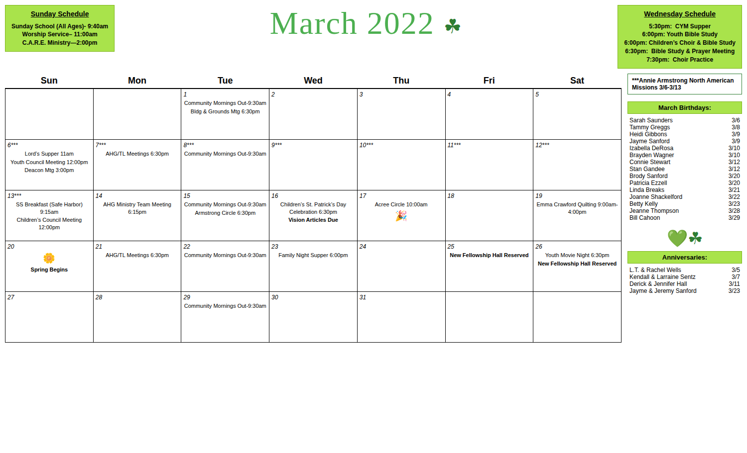Sunday Schedule
Sunday School (All Ages)- 9:40am
Worship Service– 11:00am
C.A.R.E. Ministry—2:00pm
March 2022 ☘
Wednesday Schedule
5:30pm: CYM Supper
6:00pm: Youth Bible Study
6:00pm: Children’s Choir & Bible Study
6:30pm: Bible Study & Prayer Meeting
7:30pm: Choir Practice
| Sun | Mon | Tue | Wed | Thu | Fri | Sat |
| --- | --- | --- | --- | --- | --- | --- |
| | | 1 Community Mornings Out-9:30am Bldg & Grounds Mtg 6:30pm | 2 | 3 | 4 | 5 |
| 6*** Lord’s Supper 11am Youth Council Meeting 12:00pm Deacon Mtg 3:00pm | 7*** AHG/TL Meetings 6:30pm | 8*** Community Mornings Out-9:30am | 9*** | 10*** | 11*** | 12*** |
| 13*** SS Breakfast (Safe Harbor) 9:15am Children’s Council Meeting 12:00pm | 14 AHG Ministry Team Meeting 6:15pm | 15 Community Mornings Out-9:30am Armstrong Circle 6:30pm | 16 Children’s St. Patrick’s Day Celebration 6:30pm Vision Articles Due | 17 Acree Circle 10:00am 🎉 | 18 | 19 Emma Crawford Quilting 9:00am-4:00pm |
| 20 🌼 Spring Begins | 21 AHG/TL Meetings 6:30pm | 22 Community Mornings Out-9:30am | 23 Family Night Supper 6:00pm | 24 | 25 New Fellowship Hall Reserved | 26 Youth Movie Night 6:30pm New Fellowship Hall Reserved |
| 27 | 28 | 29 Community Mornings Out-9:30am | 30 | 31 | | |
***Annie Armstrong North American Missions 3/6-3/13
March Birthdays:
Sarah Saunders 3/6
Tammy Greggs 3/8
Heidi Gibbons 3/9
Jayme Sanford 3/9
Izabella DeRosa 3/10
Brayden Wagner 3/10
Connie Stewart 3/12
Stan Gandee 3/12
Brody Sanford 3/20
Patricia Ezzell 3/20
Linda Breaks 3/21
Joanne Shackelford 3/22
Betty Kelly 3/23
Jeanne Thompson 3/28
Bill Cahoon 3/29
💚☘
Anniversaries:
L.T. & Rachel Wells 3/5
Kendall & Larraine Sentz 3/7
Derick & Jennifer Hall 3/11
Jayme & Jeremy Sanford 3/23